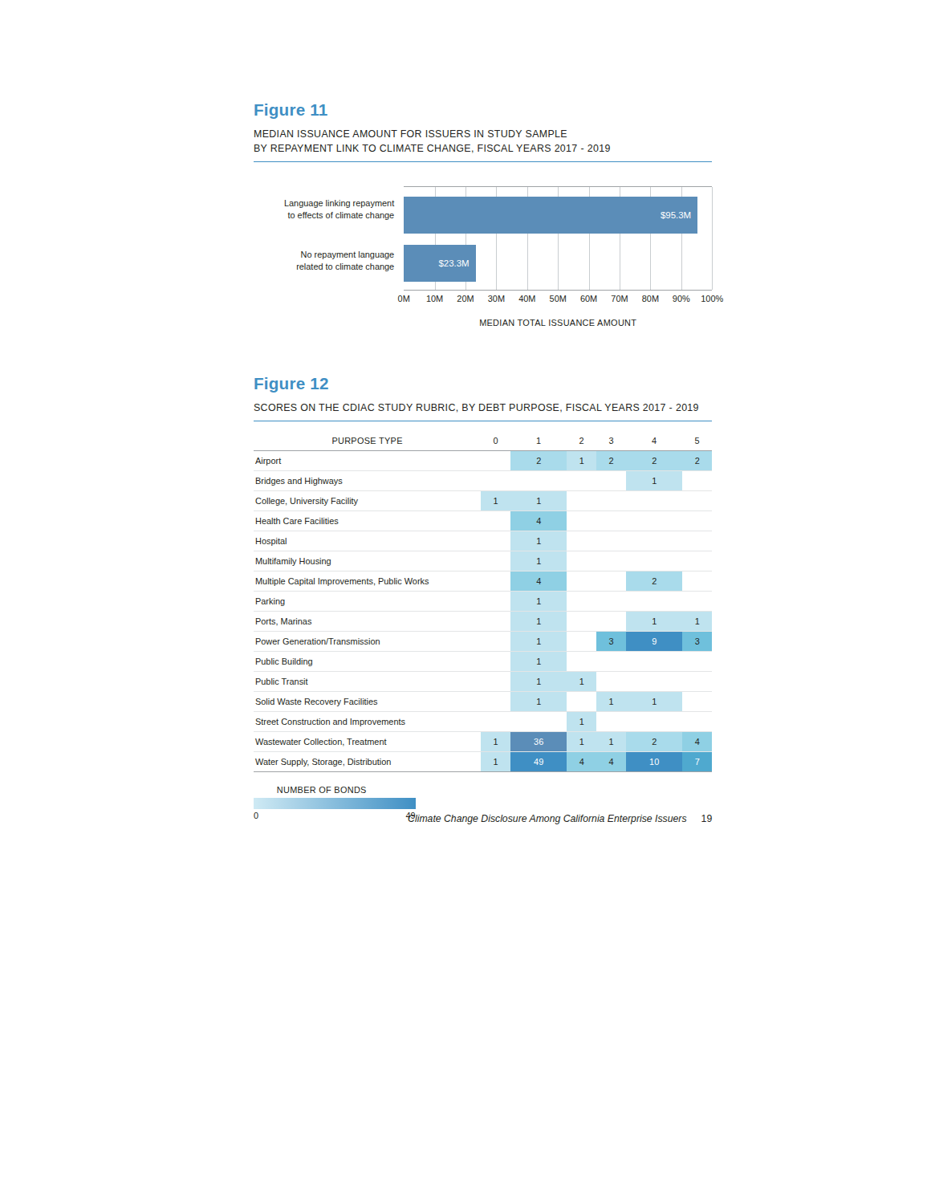Figure 11
MEDIAN ISSUANCE AMOUNT FOR ISSUERS IN STUDY SAMPLE
BY REPAYMENT LINK TO CLIMATE CHANGE, FISCAL YEARS 2017 - 2019
Language linking repayment
to effects of climate change
No repayment language
related to climate change
$95.3M
$23.3M
0M 10M 20M 30M 40M 50M 60M 70M 80M 90% 100%
MEDIAN TOTAL ISSUANCE AMOUNT
Figure 12
SCORES ON THE CDIAC STUDY RUBRIC, BY DEBT PURPOSE, FISCAL YEARS 2017 - 2019
| PURPOSE TYPE | 0 | 1 | 2 | 3 | 4 | 5 |
| --- | --- | --- | --- | --- | --- | --- |
| Airport | | 2 | 1 | 2 | 2 | 2 |
| Bridges and Highways | | | | | 1 | |
| College, University Facility | 1 | 1 | | | | |
| Health Care Facilities | | 4 | | | | |
| Hospital | | 1 | | | | |
| Multifamily Housing | | 1 | | | | |
| Multiple Capital Improvements, Public Works | | 4 | | | 2 | |
| Parking | | 1 | | | | |
| Ports, Marinas | | 1 | | | 1 | 1 |
| Power Generation/Transmission | | 1 | | 3 | 9 | 3 |
| Public Building | | 1 | | | | |
| Public Transit | | 1 | 1 | | | |
| Solid Waste Recovery Facilities | | 1 | | 1 | 1 | |
| Street Construction and Improvements | | | 1 | | | |
| Wastewater Collection, Treatment | 1 | 36 | 1 | 1 | 2 | 4 |
| Water Supply, Storage, Distribution | 1 | 49 | 4 | 4 | 10 | 7 |
NUMBER OF BONDS
049
Climate Change Disclosure Among California Enterprise Issuers 19